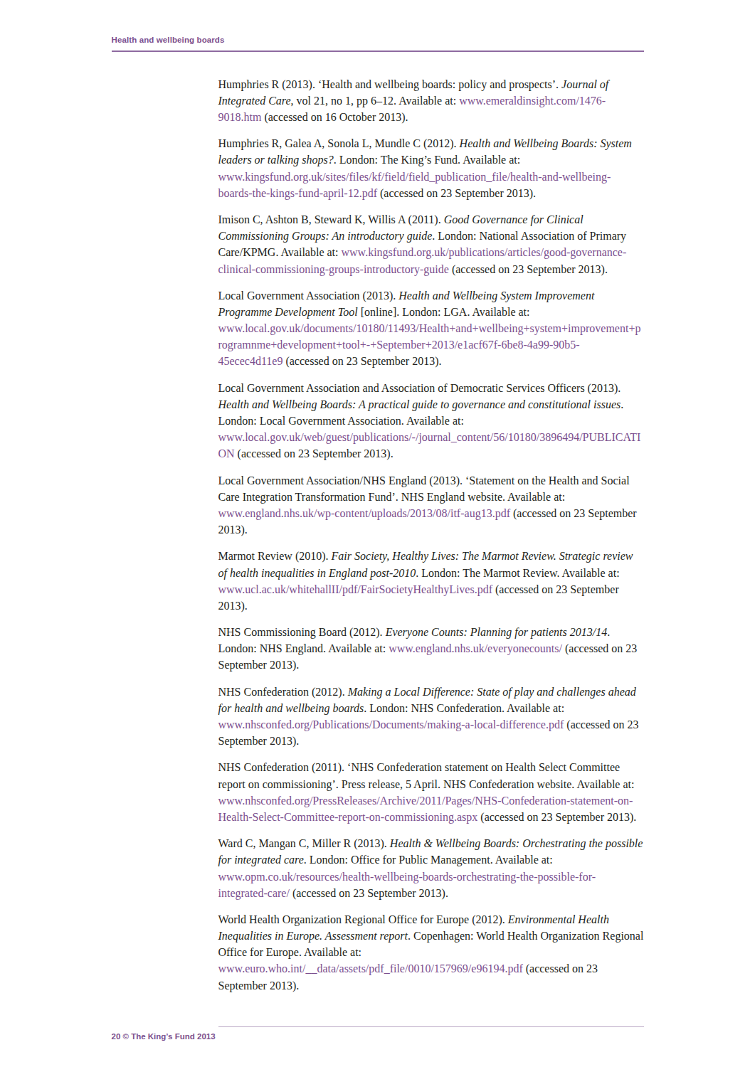Health and wellbeing boards
Humphries R (2013). ‘Health and wellbeing boards: policy and prospects’. Journal of Integrated Care, vol 21, no 1, pp 6–12. Available at: www.emeraldinsight.com/1476-9018.htm (accessed on 16 October 2013).
Humphries R, Galea A, Sonola L, Mundle C (2012). Health and Wellbeing Boards: System leaders or talking shops?. London: The King’s Fund. Available at: www.kingsfund.org.uk/sites/files/kf/field/field_publication_file/health-and-wellbeing-boards-the-kings-fund-april-12.pdf (accessed on 23 September 2013).
Imison C, Ashton B, Steward K, Willis A (2011). Good Governance for Clinical Commissioning Groups: An introductory guide. London: National Association of Primary Care/KPMG. Available at: www.kingsfund.org.uk/publications/articles/good-governance-clinical-commissioning-groups-introductory-guide (accessed on 23 September 2013).
Local Government Association (2013). Health and Wellbeing System Improvement Programme Development Tool [online]. London: LGA. Available at: www.local.gov.uk/documents/10180/11493/Health+and+wellbeing+system+improvement+programnme+development+tool+-+September+2013/e1acf67f-6be8-4a99-90b5-45ecec4d11e9 (accessed on 23 September 2013).
Local Government Association and Association of Democratic Services Officers (2013). Health and Wellbeing Boards: A practical guide to governance and constitutional issues. London: Local Government Association. Available at: www.local.gov.uk/web/guest/publications/-/journal_content/56/10180/3896494/PUBLICATION (accessed on 23 September 2013).
Local Government Association/NHS England (2013). ‘Statement on the Health and Social Care Integration Transformation Fund’. NHS England website. Available at: www.england.nhs.uk/wp-content/uploads/2013/08/itf-aug13.pdf (accessed on 23 September 2013).
Marmot Review (2010). Fair Society, Healthy Lives: The Marmot Review. Strategic review of health inequalities in England post-2010. London: The Marmot Review. Available at: www.ucl.ac.uk/whitehallII/pdf/FairSocietyHealthyLives.pdf (accessed on 23 September 2013).
NHS Commissioning Board (2012). Everyone Counts: Planning for patients 2013/14. London: NHS England. Available at: www.england.nhs.uk/everyonecounts/ (accessed on 23 September 2013).
NHS Confederation (2012). Making a Local Difference: State of play and challenges ahead for health and wellbeing boards. London: NHS Confederation. Available at: www.nhsconfed.org/Publications/Documents/making-a-local-difference.pdf (accessed on 23 September 2013).
NHS Confederation (2011). ‘NHS Confederation statement on Health Select Committee report on commissioning’. Press release, 5 April. NHS Confederation website. Available at: www.nhsconfed.org/PressReleases/Archive/2011/Pages/NHS-Confederation-statement-on-Health-Select-Committee-report-on-commissioning.aspx (accessed on 23 September 2013).
Ward C, Mangan C, Miller R (2013). Health & Wellbeing Boards: Orchestrating the possible for integrated care. London: Office for Public Management. Available at: www.opm.co.uk/resources/health-wellbeing-boards-orchestrating-the-possible-for-integrated-care/ (accessed on 23 September 2013).
World Health Organization Regional Office for Europe (2012). Environmental Health Inequalities in Europe. Assessment report. Copenhagen: World Health Organization Regional Office for Europe. Available at: www.euro.who.int/__data/assets/pdf_file/0010/157969/e96194.pdf (accessed on 23 September 2013).
20 © The King’s Fund 2013